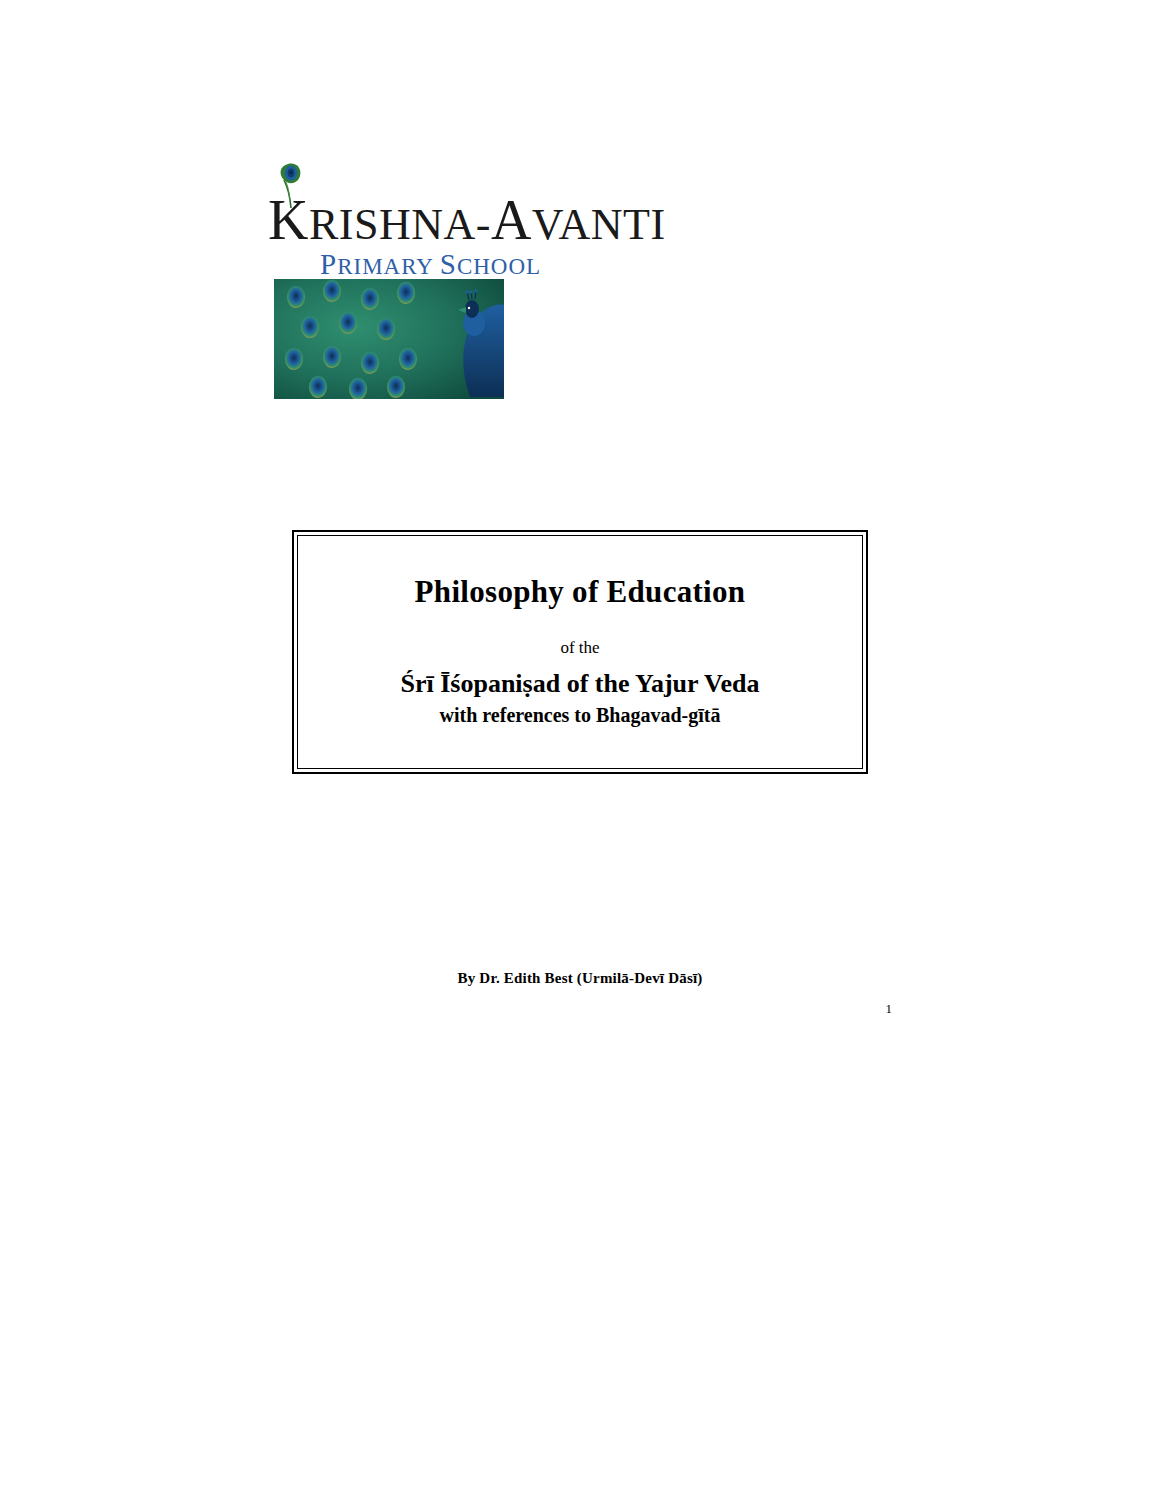KRISHNA-AVANTI
PRIMARY SCHOOL
Philosophy of Education
of the
Śrī Īśopaniṣad of the Yajur Veda
with references to Bhagavad-gītā
By Dr. Edith Best (Urmilā-Devī Dāsī)
1